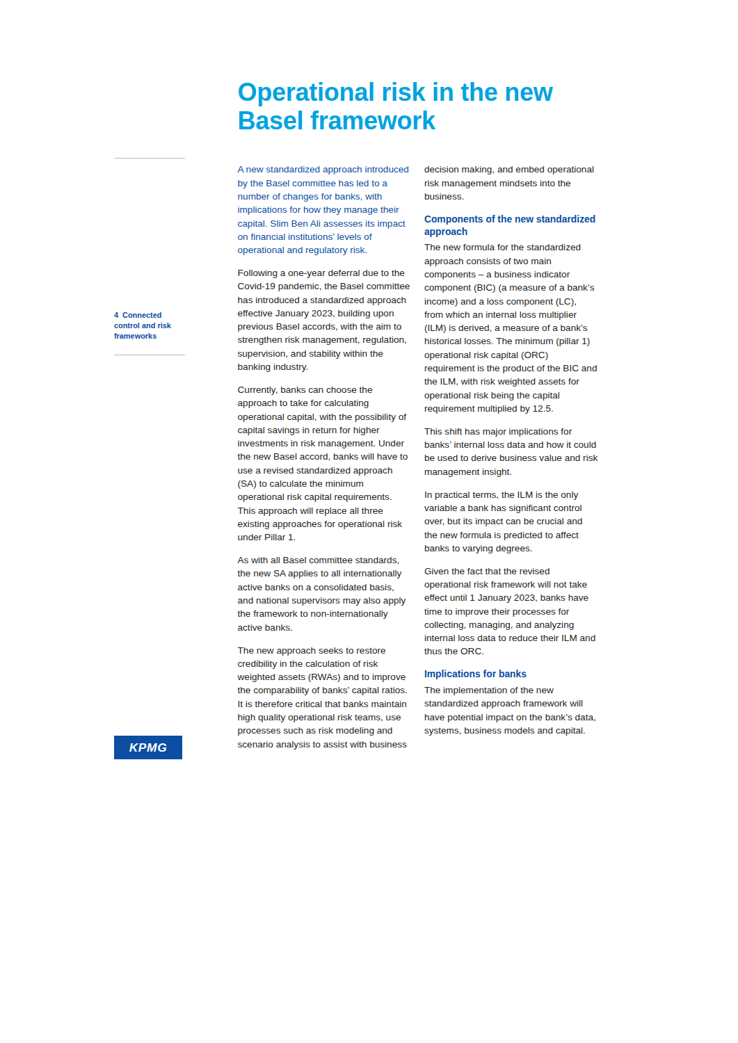Operational risk in the new
Basel framework
4 Connected
control and risk
frameworks
A new standardized approach introduced by the Basel committee has led to a number of changes for banks, with implications for how they manage their capital. Slim Ben Ali assesses its impact on financial institutions’ levels of operational and regulatory risk.
Following a one-year deferral due to the Covid-19 pandemic, the Basel committee has introduced a standardized approach effective January 2023, building upon previous Basel accords, with the aim to strengthen risk management, regulation, supervision, and stability within the banking industry.
Currently, banks can choose the approach to take for calculating operational capital, with the possibility of capital savings in return for higher investments in risk management. Under the new Basel accord, banks will have to use a revised standardized approach (SA) to calculate the minimum operational risk capital requirements. This approach will replace all three existing approaches for operational risk under Pillar 1.
As with all Basel committee standards, the new SA applies to all internationally active banks on a consolidated basis, and national supervisors may also apply the framework to non-internationally active banks.
The new approach seeks to restore credibility in the calculation of risk weighted assets (RWAs) and to improve the comparability of banks’ capital ratios. It is therefore critical that banks maintain high quality operational risk teams, use processes such as risk modeling and scenario analysis to assist with business
decision making, and embed operational risk management mindsets into the business.
Components of the new standardized approach
The new formula for the standardized approach consists of two main components – a business indicator component (BIC) (a measure of a bank’s income) and a loss component (LC), from which an internal loss multiplier (ILM) is derived, a measure of a bank’s historical losses. The minimum (pillar 1) operational risk capital (ORC) requirement is the product of the BIC and the ILM, with risk weighted assets for operational risk being the capital requirement multiplied by 12.5.
This shift has major implications for banks’ internal loss data and how it could be used to derive business value and risk management insight.
In practical terms, the ILM is the only variable a bank has significant control over, but its impact can be crucial and the new formula is predicted to affect banks to varying degrees.
Given the fact that the revised operational risk framework will not take effect until 1 January 2023, banks have time to improve their processes for collecting, managing, and analyzing internal loss data to reduce their ILM and thus the ORC.
Implications for banks
The implementation of the new standardized approach framework will have potential impact on the bank’s data, systems, business models and capital.
KPMG